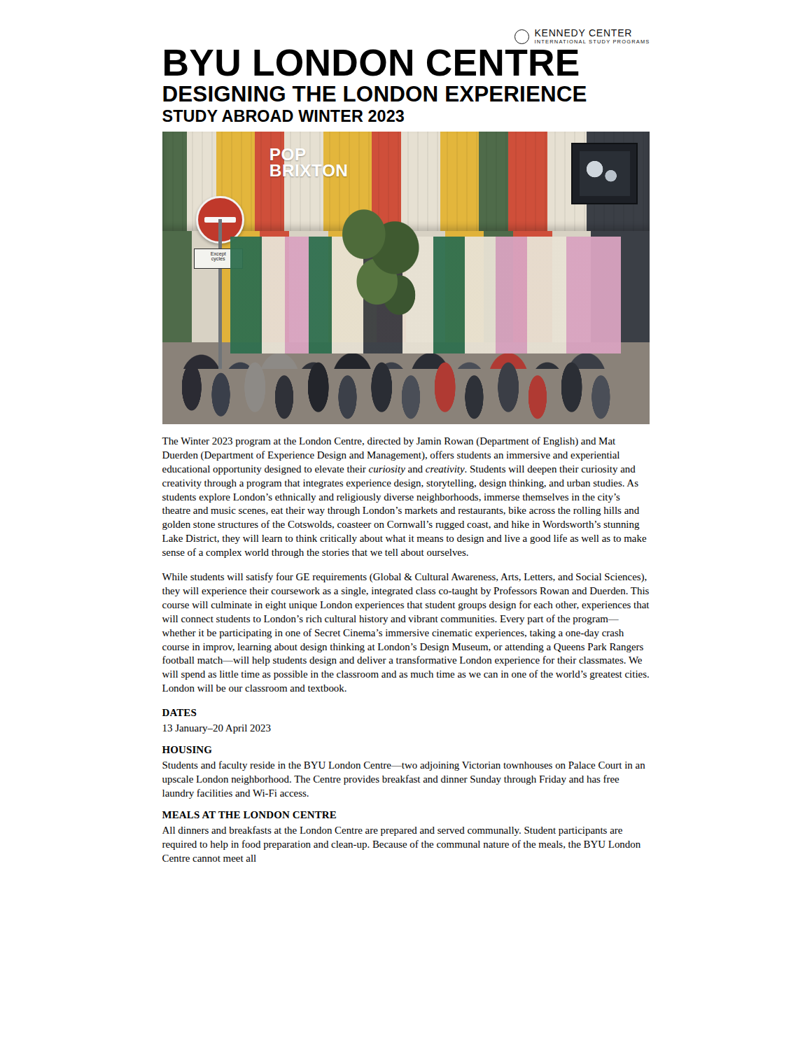KENNEDY CENTER INTERNATIONAL STUDY PROGRAMS
BYU London Centre
Designing the London Experience
Study Abroad Winter 2023
POP
BRIXTON
Except
cycles
The Winter 2023 program at the London Centre, directed by Jamin Rowan (Department of English) and Mat Duerden (Department of Experience Design and Management), offers students an immersive and experiential educational opportunity designed to elevate their curiosity and creativity. Students will deepen their curiosity and creativity through a program that integrates experience design, storytelling, design thinking, and urban studies. As students explore London’s ethnically and religiously diverse neighborhoods, immerse themselves in the city’s theatre and music scenes, eat their way through London’s markets and restaurants, bike across the rolling hills and golden stone structures of the Cotswolds, coasteer on Cornwall’s rugged coast, and hike in Wordsworth’s stunning Lake District, they will learn to think critically about what it means to design and live a good life as well as to make sense of a complex world through the stories that we tell about ourselves.
While students will satisfy four GE requirements (Global & Cultural Awareness, Arts, Letters, and Social Sciences), they will experience their coursework as a single, integrated class co-taught by Professors Rowan and Duerden. This course will culminate in eight unique London experiences that student groups design for each other, experiences that will connect students to London’s rich cultural history and vibrant communities. Every part of the program—whether it be participating in one of Secret Cinema’s immersive cinematic experiences, taking a one-day crash course in improv, learning about design thinking at London’s Design Museum, or attending a Queens Park Rangers football match—will help students design and deliver a transformative London experience for their classmates. We will spend as little time as possible in the classroom and as much time as we can in one of the world’s greatest cities. London will be our classroom and textbook.
Dates
13 January–20 April 2023
Housing
Students and faculty reside in the BYU London Centre—two adjoining Victorian townhouses on Palace Court in an upscale London neighborhood. The Centre provides breakfast and dinner Sunday through Friday and has free laundry facilities and Wi-Fi access.
Meals at the London Centre
All dinners and breakfasts at the London Centre are prepared and served communally. Student participants are required to help in food preparation and clean-up. Because of the communal nature of the meals, the BYU London Centre cannot meet all